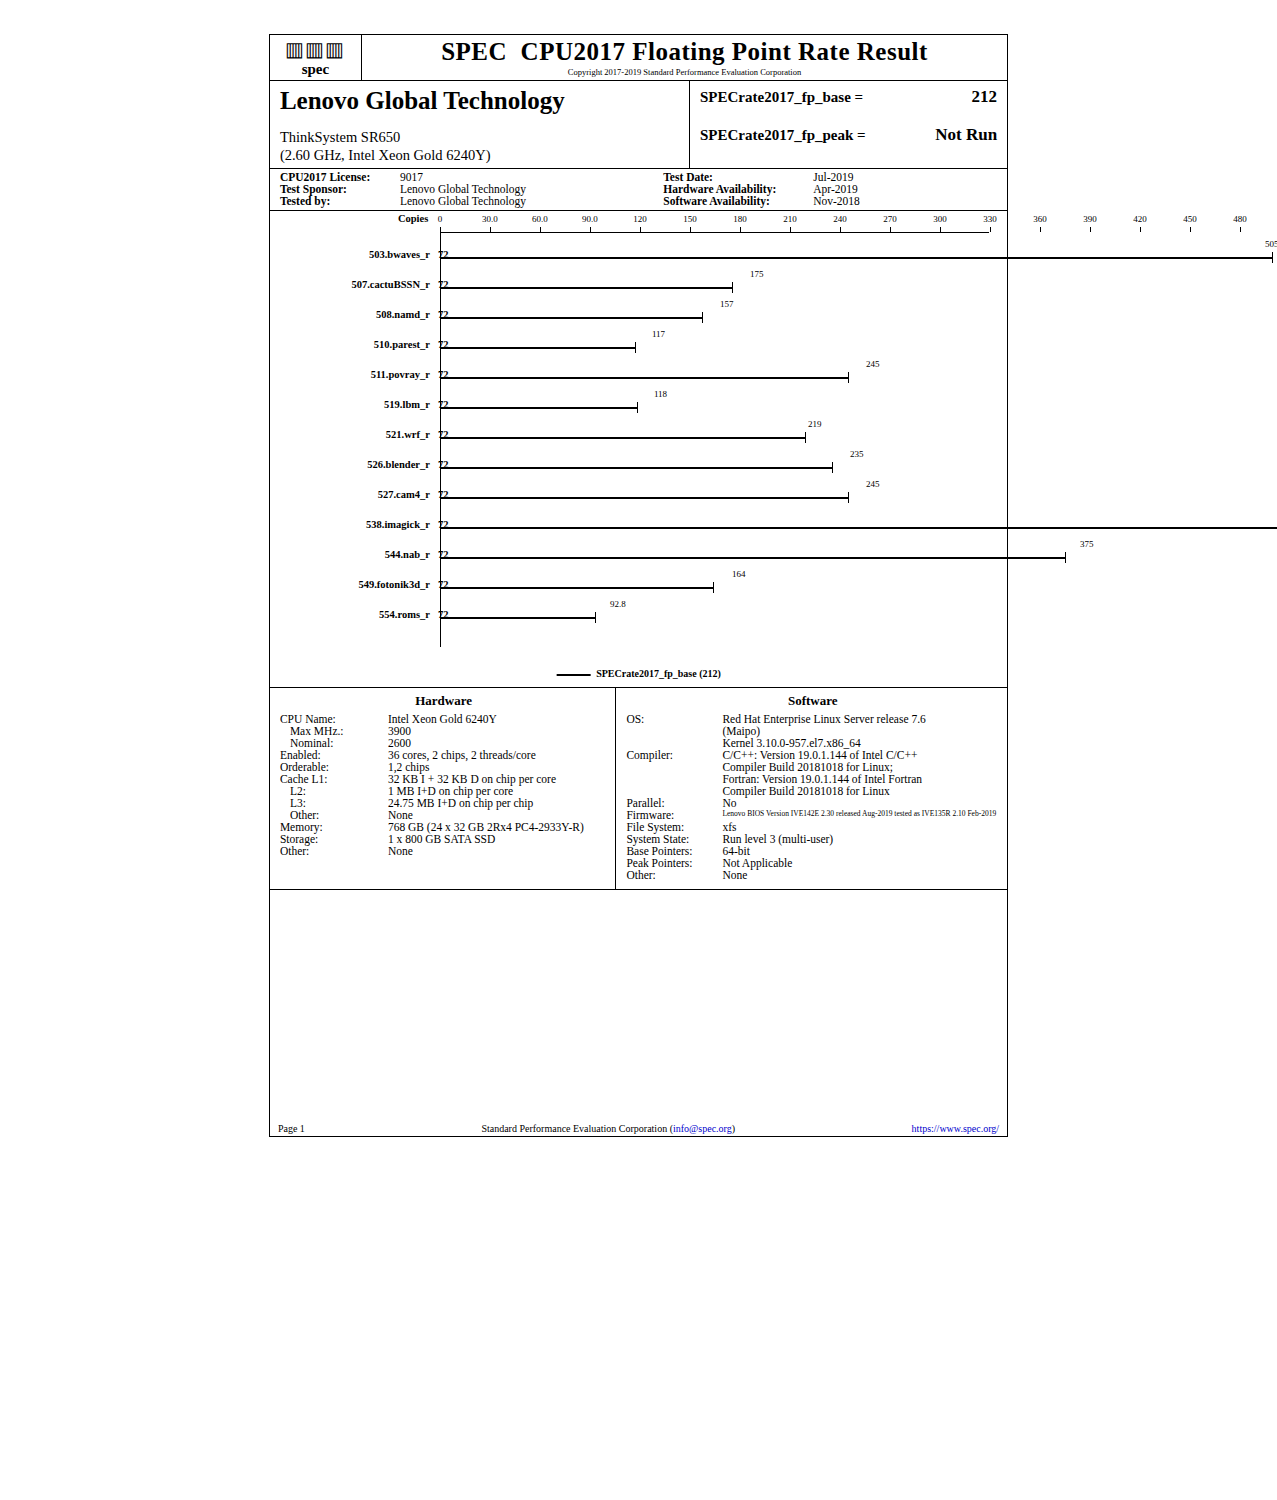▥▥▥
spec
SPEC CPU2017 Floating Point Rate Result
Copyright 2017-2019 Standard Performance Evaluation Corporation
Lenovo Global Technology
ThinkSystem SR650
(2.60 GHz, Intel Xeon Gold 6240Y)
SPECrate2017_fp_base = 212
SPECrate2017_fp_peak = Not Run
CPU2017 License:
9017
Test Sponsor:
Lenovo Global Technology
Tested by:
Lenovo Global Technology
Test Date:
Jul-2019
Hardware Availability:
Apr-2019
Software Availability:
Nov-2018
Copies
0
30.0
60.0
90.0
120
150
180
210
240
270
300
330
360
390
420
450
480
530
503.bwaves_r
72
505
507.cactuBSSN_r
72
175
508.namd_r
72
157
510.parest_r
72
117
511.povray_r
72
245
519.lbm_r
72
118
521.wrf_r
72
219
526.blender_r
72
235
527.cam4_r
72
245
538.imagick_r
72
513
544.nab_r
72
375
549.fotonik3d_r
72
164
554.roms_r
72
92.8
SPECrate2017_fp_base (212)
Hardware
CPU Name:
Intel Xeon Gold 6240Y
Max MHz.:
3900
Nominal:
2600
Enabled:
36 cores, 2 chips, 2 threads/core
Orderable:
1,2 chips
Cache L1:
32 KB I + 32 KB D on chip per core
L2:
1 MB I+D on chip per core
L3:
24.75 MB I+D on chip per chip
Other:
None
Memory:
768 GB (24 x 32 GB 2Rx4 PC4-2933Y-R)
Storage:
1 x 800 GB SATA SSD
Other:
None
Software
OS:
Red Hat Enterprise Linux Server release 7.6
(Maipo)
Kernel 3.10.0-957.el7.x86_64
Compiler:
C/C++: Version 19.0.1.144 of Intel C/C++
Compiler Build 20181018 for Linux;
Fortran: Version 19.0.1.144 of Intel Fortran
Compiler Build 20181018 for Linux
Parallel:
No
Firmware:
Lenovo BIOS Version IVE142E 2.30 released Aug-2019 tested as IVE135R 2.10 Feb-2019
File System:
xfs
System State:
Run level 3 (multi-user)
Base Pointers:
64-bit
Peak Pointers:
Not Applicable
Other:
None
Page 1
Standard Performance Evaluation Corporation (info@spec.org)
https://www.spec.org/